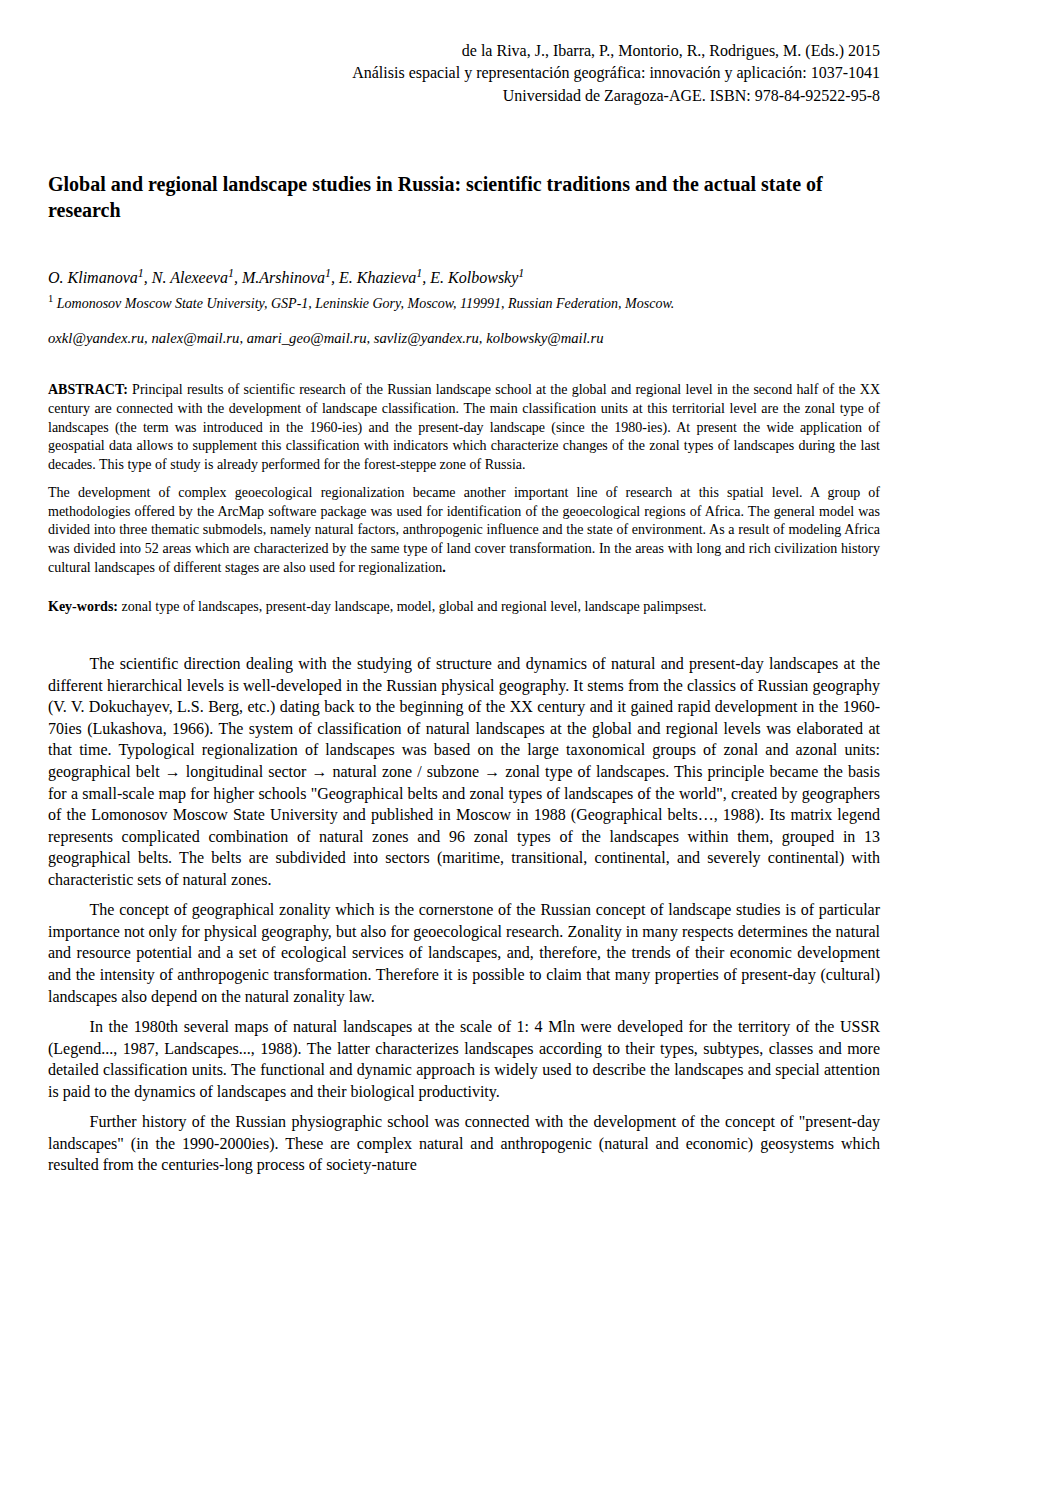de la Riva, J., Ibarra, P., Montorio, R., Rodrigues, M. (Eds.) 2015
Análisis espacial y representación geográfica: innovación y aplicación: 1037-1041
Universidad de Zaragoza-AGE. ISBN: 978-84-92522-95-8
Global and regional landscape studies in Russia: scientific traditions and the actual state of research
O. Klimanova1, N. Alexeeva1, M.Arshinova1, E. Khazieva1, E. Kolbowsky1
1 Lomonosov Moscow State University, GSP-1, Leninskie Gory, Moscow, 119991, Russian Federation, Moscow.
oxkl@yandex.ru, nalex@mail.ru, amari_geo@mail.ru, savliz@yandex.ru, kolbowsky@mail.ru
ABSTRACT: Principal results of scientific research of the Russian landscape school at the global and regional level in the second half of the XX century are connected with the development of landscape classification. The main classification units at this territorial level are the zonal type of landscapes (the term was introduced in the 1960-ies) and the present-day landscape (since the 1980-ies). At present the wide application of geospatial data allows to supplement this classification with indicators which characterize changes of the zonal types of landscapes during the last decades. This type of study is already performed for the forest-steppe zone of Russia.
The development of complex geoecological regionalization became another important line of research at this spatial level. A group of methodologies offered by the ArcMap software package was used for identification of the geoecological regions of Africa. The general model was divided into three thematic submodels, namely natural factors, anthropogenic influence and the state of environment. As a result of modeling Africa was divided into 52 areas which are characterized by the same type of land cover transformation. In the areas with long and rich civilization history cultural landscapes of different stages are also used for regionalization.
Key-words: zonal type of landscapes, present-day landscape, model, global and regional level, landscape palimpsest.
The scientific direction dealing with the studying of structure and dynamics of natural and present-day landscapes at the different hierarchical levels is well-developed in the Russian physical geography. It stems from the classics of Russian geography (V. V. Dokuchayev, L.S. Berg, etc.) dating back to the beginning of the XX century and it gained rapid development in the 1960-70ies (Lukashova, 1966). The system of classification of natural landscapes at the global and regional levels was elaborated at that time. Typological regionalization of landscapes was based on the large taxonomical groups of zonal and azonal units: geographical belt → longitudinal sector → natural zone / subzone → zonal type of landscapes. This principle became the basis for a small-scale map for higher schools "Geographical belts and zonal types of landscapes of the world", created by geographers of the Lomonosov Moscow State University and published in Moscow in 1988 (Geographical belts…, 1988). Its matrix legend represents complicated combination of natural zones and 96 zonal types of the landscapes within them, grouped in 13 geographical belts. The belts are subdivided into sectors (maritime, transitional, continental, and severely continental) with characteristic sets of natural zones.
The concept of geographical zonality which is the cornerstone of the Russian concept of landscape studies is of particular importance not only for physical geography, but also for geoecological research. Zonality in many respects determines the natural and resource potential and a set of ecological services of landscapes, and, therefore, the trends of their economic development and the intensity of anthropogenic transformation. Therefore it is possible to claim that many properties of present-day (cultural) landscapes also depend on the natural zonality law.
In the 1980th several maps of natural landscapes at the scale of 1: 4 Mln were developed for the territory of the USSR (Legend..., 1987, Landscapes..., 1988). The latter characterizes landscapes according to their types, subtypes, classes and more detailed classification units. The functional and dynamic approach is widely used to describe the landscapes and special attention is paid to the dynamics of landscapes and their biological productivity.
Further history of the Russian physiographic school was connected with the development of the concept of "present-day landscapes" (in the 1990-2000ies). These are complex natural and anthropogenic (natural and economic) geosystems which resulted from the centuries-long process of society-nature